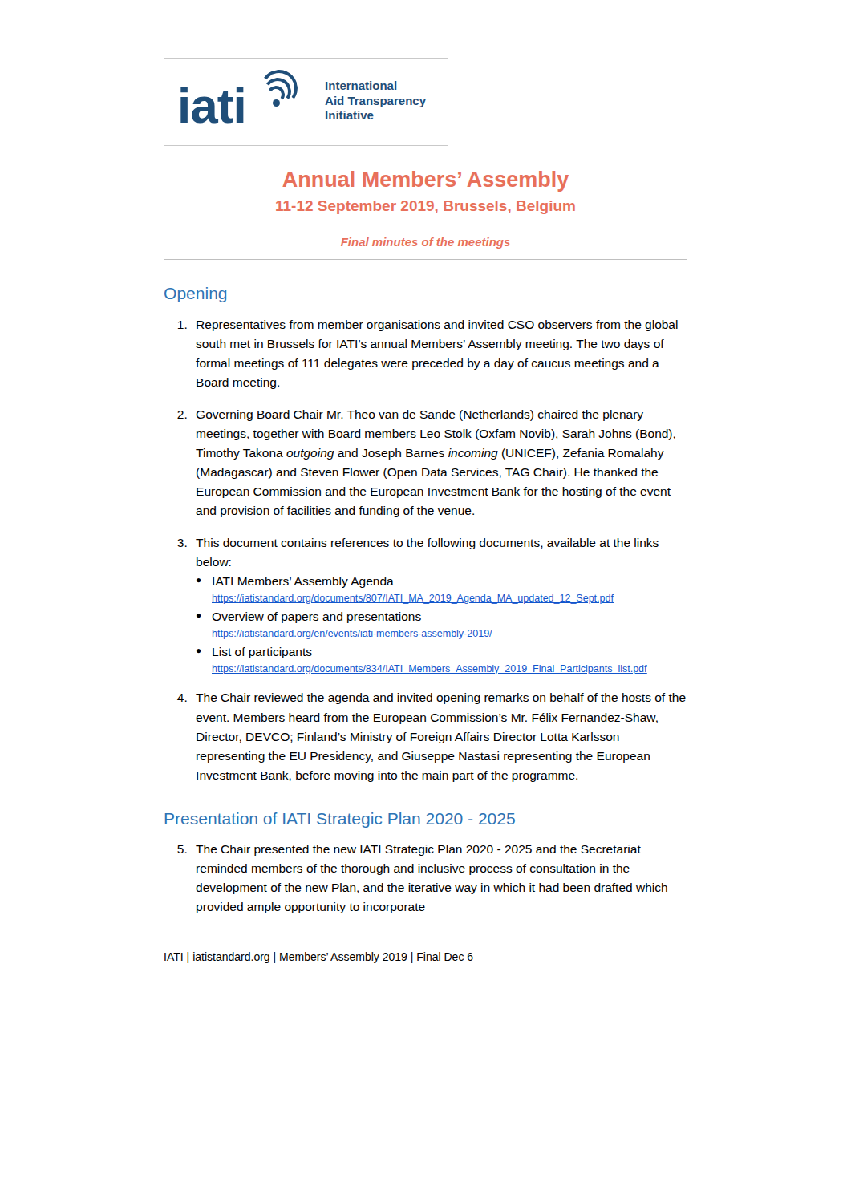iati
International
Aid Transparency
Initiative
Annual Members’ Assembly
11-12 September 2019, Brussels, Belgium
Final minutes of the meetings
Opening
Representatives from member organisations and invited CSO observers from the global south met in Brussels for IATI’s annual Members’ Assembly meeting. The two days of formal meetings of 111 delegates were preceded by a day of caucus meetings and a Board meeting.
Governing Board Chair Mr. Theo van de Sande (Netherlands) chaired the plenary meetings, together with Board members Leo Stolk (Oxfam Novib), Sarah Johns (Bond), Timothy Takona outgoing and Joseph Barnes incoming (UNICEF), Zefania Romalahy (Madagascar) and Steven Flower (Open Data Services, TAG Chair). He thanked the European Commission and the European Investment Bank for the hosting of the event and provision of facilities and funding of the venue.
This document contains references to the following documents, available at the links below:
IATI Members’ Assembly Agenda https://iatistandard.org/documents/807/IATI_MA_2019_Agenda_MA_updated_12_Sept.pdf
Overview of papers and presentations https://iatistandard.org/en/events/iati-members-assembly-2019/
List of participants https://iatistandard.org/documents/834/IATI_Members_Assembly_2019_Final_Participants_list.pdf
The Chair reviewed the agenda and invited opening remarks on behalf of the hosts of the event. Members heard from the European Commission’s Mr. Félix Fernandez-Shaw, Director, DEVCO; Finland’s Ministry of Foreign Affairs Director Lotta Karlsson representing the EU Presidency, and Giuseppe Nastasi representing the European Investment Bank, before moving into the main part of the programme.
Presentation of IATI Strategic Plan 2020 - 2025
The Chair presented the new IATI Strategic Plan 2020 - 2025 and the Secretariat reminded members of the thorough and inclusive process of consultation in the development of the new Plan, and the iterative way in which it had been drafted which provided ample opportunity to incorporate
IATI | iatistandard.org | Members’ Assembly 2019 | Final Dec 6